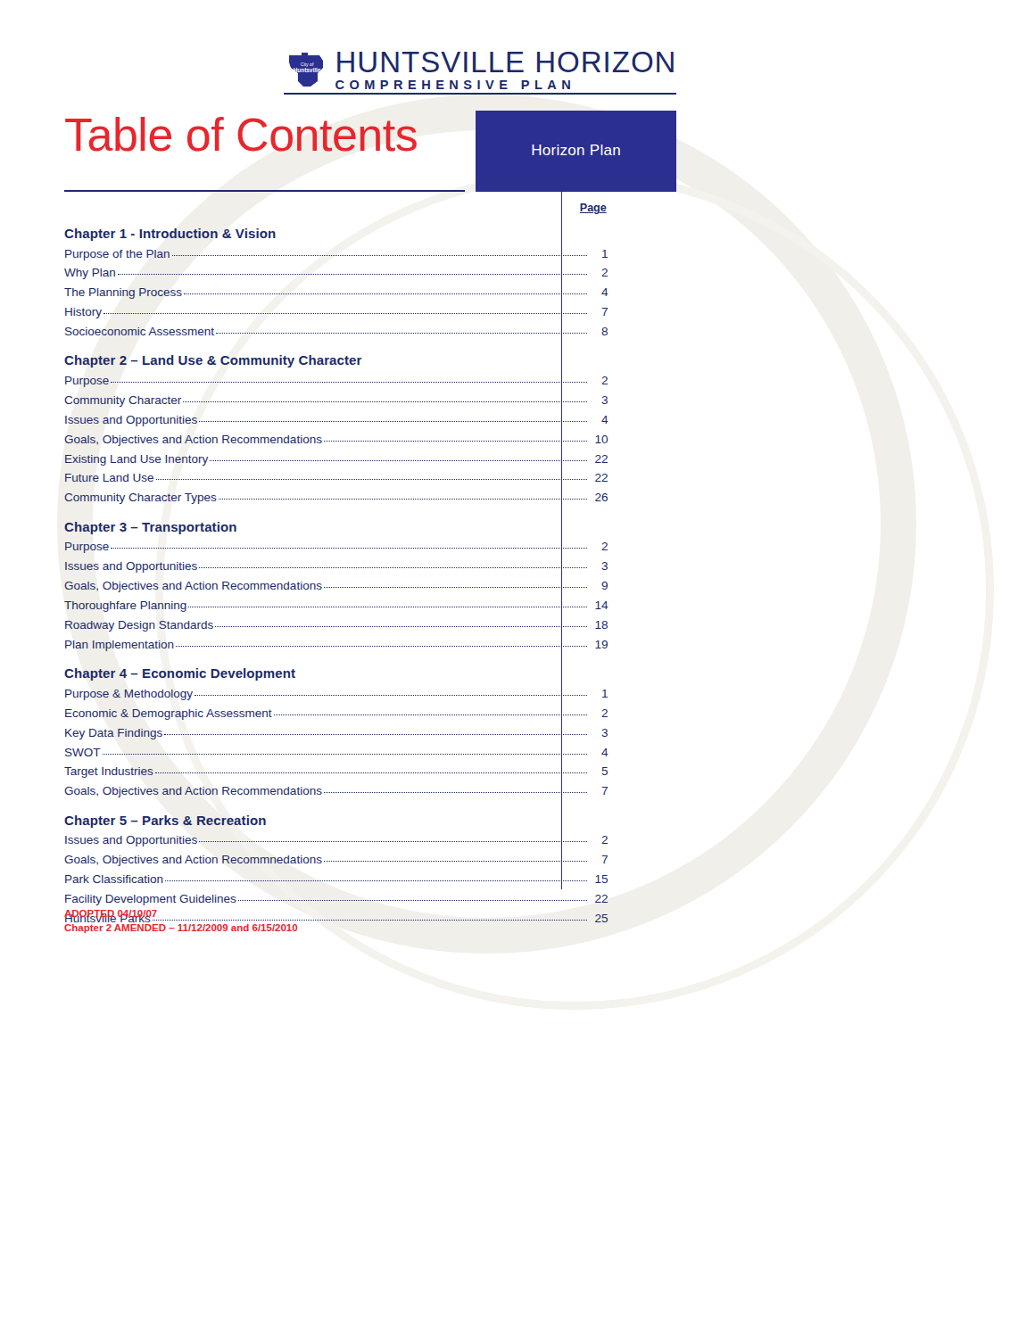City of Huntsville
Huntsville Horizon
Comprehensive Plan
Table of Contents
Horizon Plan
Page
Chapter 1 - Introduction & Vision
Purpose of the Plan 1
Why Plan 2
The Planning Process 4
History 7
Socioeconomic Assessment 8
Chapter 2 – Land Use & Community Character
Purpose 2
Community Character 3
Issues and Opportunities 4
Goals, Objectives and Action Recommendations 10
Existing Land Use Inentory 22
Future Land Use 22
Community Character Types 26
Chapter 3 – Transportation
Purpose 2
Issues and Opportunities 3
Goals, Objectives and Action Recommendations 9
Thoroughfare Planning 14
Roadway Design Standards 18
Plan Implementation 19
Chapter 4 – Economic Development
Purpose & Methodology 1
Economic & Demographic Assessment 2
Key Data Findings 3
SWOT 4
Target Industries 5
Goals, Objectives and Action Recommendations 7
Chapter 5 – Parks & Recreation
Issues and Opportunities 2
Goals, Objectives and Action Recommnedations 7
Park Classification 15
Facility Development Guidelines 22
Huntsville Parks 25
ADOPTED 04/10/07
Chapter 2 AMENDED – 11/12/2009 and 6/15/2010